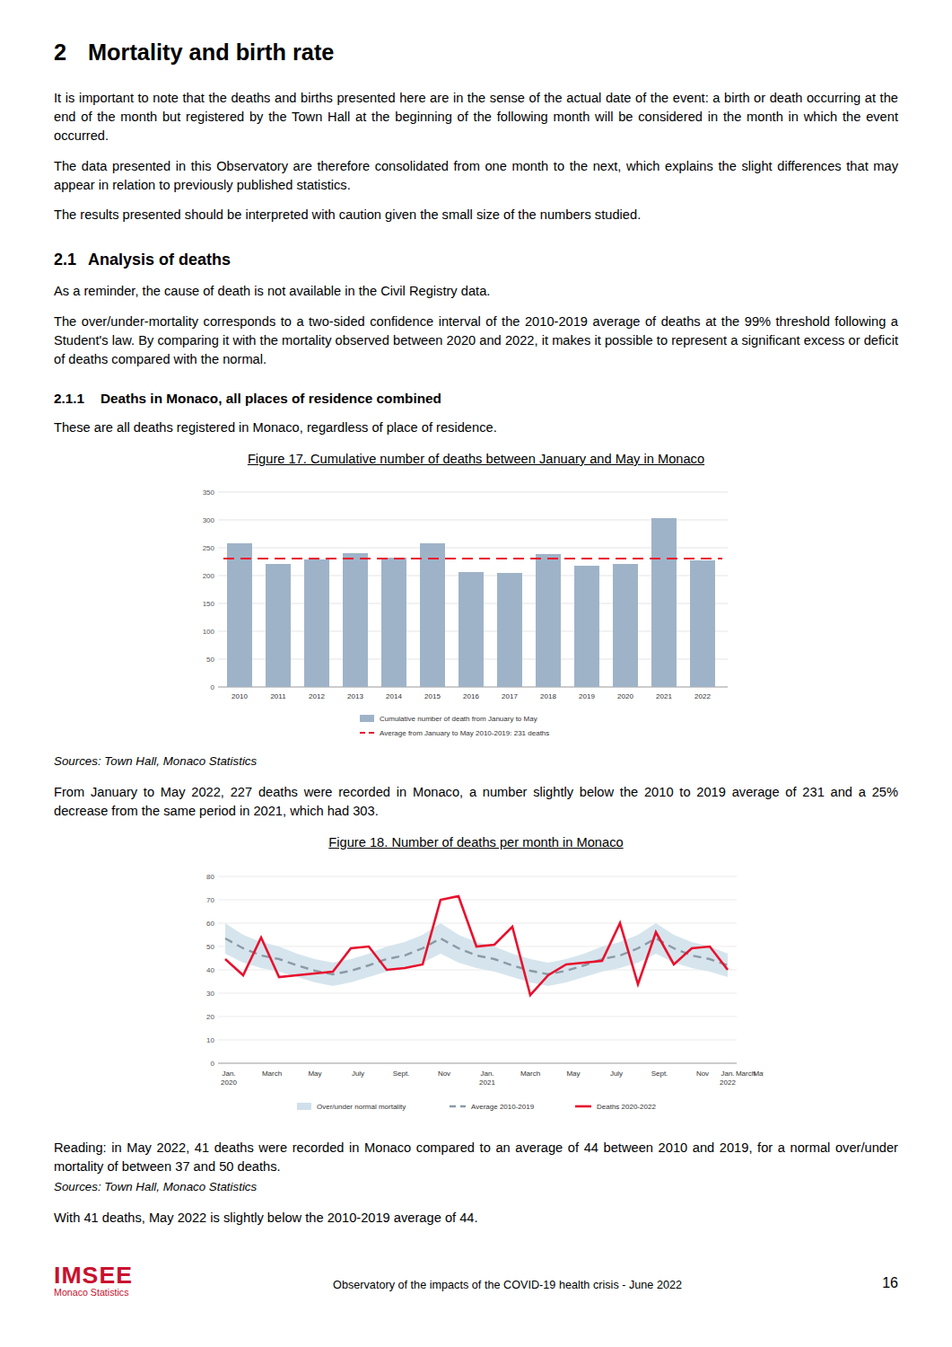2 Mortality and birth rate
It is important to note that the deaths and births presented here are in the sense of the actual date of the event: a birth or death occurring at the end of the month but registered by the Town Hall at the beginning of the following month will be considered in the month in which the event occurred.
The data presented in this Observatory are therefore consolidated from one month to the next, which explains the slight differences that may appear in relation to previously published statistics.
The results presented should be interpreted with caution given the small size of the numbers studied.
2.1 Analysis of deaths
As a reminder, the cause of death is not available in the Civil Registry data.
The over/under-mortality corresponds to a two-sided confidence interval of the 2010-2019 average of deaths at the 99% threshold following a Student's law. By comparing it with the mortality observed between 2020 and 2022, it makes it possible to represent a significant excess or deficit of deaths compared with the normal.
2.1.1 Deaths in Monaco, all places of residence combined
These are all deaths registered in Monaco, regardless of place of residence.
Figure 17. Cumulative number of deaths between January and May in Monaco
350 300 250 200 150 100 50 0 2010 2011 2012 2013 2014 2015 2016 2017 2018 2019 2020 2021 2022 Cumulative number of death from January to May Average from January to May 2010-2019: 231 deaths
Sources: Town Hall, Monaco Statistics
From January to May 2022, 227 deaths were recorded in Monaco, a number slightly below the 2010 to 2019 average of 231 and a 25% decrease from the same period in 2021, which had 303.
Figure 18. Number of deaths per month in Monaco
80 70 60 50 40 30 20 10 0 Jan. 2020 March May July Sept. Nov Jan. 2021 March May July Sept. Nov Jan. 2022 March May Over/under normal mortality Average 2010-2019 Deaths 2020-2022
Reading: in May 2022, 41 deaths were recorded in Monaco compared to an average of 44 between 2010 and 2019, for a normal over/under mortality of between 37 and 50 deaths.
Sources: Town Hall, Monaco Statistics
With 41 deaths, May 2022 is slightly below the 2010-2019 average of 44.
IMSEEMonaco Statistics
Observatory of the impacts of the COVID-19 health crisis - June 2022
16